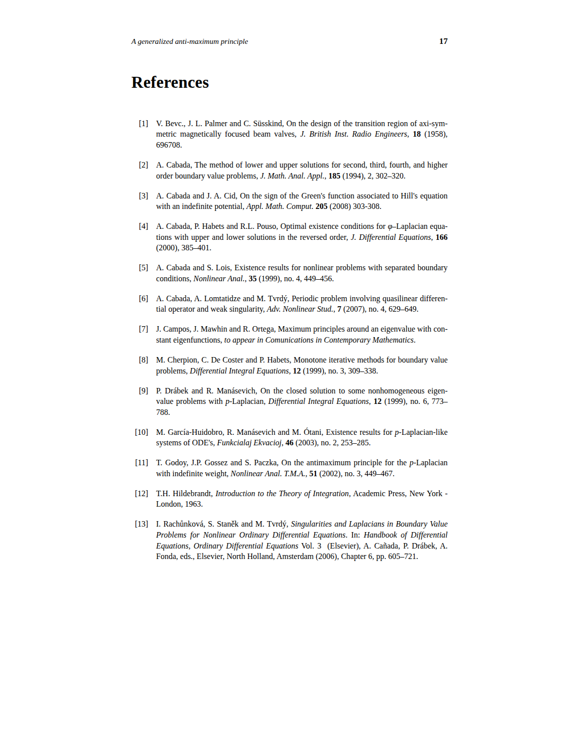A generalized anti-maximum principle 17
References
V. Bevc., J. L. Palmer and C. Süsskind, On the design of the transition region of axi-symmetric magnetically focused beam valves, J. British Inst. Radio Engineers, 18 (1958), 696708.
A. Cabada, The method of lower and upper solutions for second, third, fourth, and higher order boundary value problems, J. Math. Anal. Appl., 185 (1994), 2, 302–320.
A. Cabada and J. A. Cid, On the sign of the Green's function associated to Hill's equation with an indefinite potential, Appl. Math. Comput. 205 (2008) 303-308.
A. Cabada, P. Habets and R.L. Pouso, Optimal existence conditions for φ–Laplacian equations with upper and lower solutions in the reversed order, J. Differential Equations, 166 (2000), 385–401.
A. Cabada and S. Lois, Existence results for nonlinear problems with separated boundary conditions, Nonlinear Anal., 35 (1999), no. 4, 449–456.
A. Cabada, A. Lomtatidze and M. Tvrdý, Periodic problem involving quasilinear differential operator and weak singularity, Adv. Nonlinear Stud., 7 (2007), no. 4, 629–649.
J. Campos, J. Mawhin and R. Ortega, Maximum principles around an eigenvalue with constant eigenfunctions, to appear in Comunications in Contemporary Mathematics.
M. Cherpion, C. De Coster and P. Habets, Monotone iterative methods for boundary value problems, Differential Integral Equations, 12 (1999), no. 3, 309–338.
P. Drábek and R. Manásevich, On the closed solution to some nonhomogeneous eigenvalue problems with p-Laplacian, Differential Integral Equations, 12 (1999), no. 6, 773–788.
M. García-Huidobro, R. Manásevich and M. Ótani, Existence results for p-Laplacian-like systems of ODE's, Funkcialaj Ekvacioj, 46 (2003), no. 2, 253–285.
T. Godoy, J.P. Gossez and S. Paczka, On the antimaximum principle for the p-Laplacian with indefinite weight, Nonlinear Anal. T.M.A., 51 (2002), no. 3, 449–467.
T.H. Hildebrandt, Introduction to the Theory of Integration, Academic Press, New York - London, 1963.
I. Rachůnková, S. Staněk and M. Tvrdý, Singularities and Laplacians in Boundary Value Problems for Nonlinear Ordinary Differential Equations. In: Handbook of Differential Equations, Ordinary Differential Equations Vol. 3 (Elsevier), A. Cañada, P. Drábek, A. Fonda, eds., Elsevier, North Holland, Amsterdam (2006), Chapter 6, pp. 605–721.